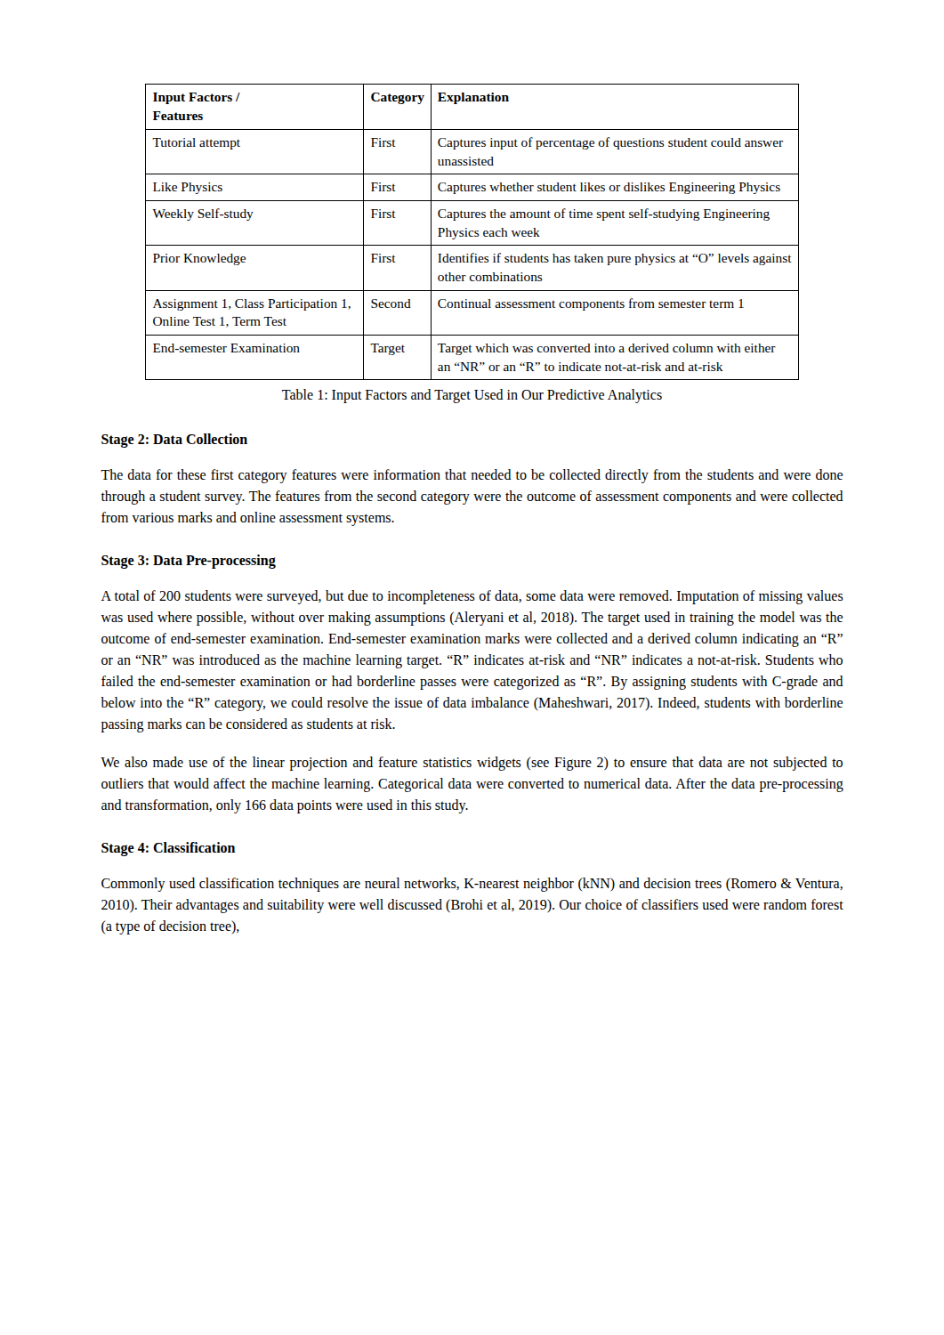| Input Factors / Features | Category | Explanation |
| --- | --- | --- |
| Tutorial attempt | First | Captures input of percentage of questions student could answer unassisted |
| Like Physics | First | Captures whether student likes or dislikes Engineering Physics |
| Weekly Self-study | First | Captures the amount of time spent self-studying Engineering Physics each week |
| Prior Knowledge | First | Identifies if students has taken pure physics at “O” levels against other combinations |
| Assignment 1, Class Participation 1, Online Test 1, Term Test | Second | Continual assessment components from semester term 1 |
| End-semester Examination | Target | Target which was converted into a derived column with either an “NR” or an “R” to indicate not-at-risk and at-risk |
Table 1: Input Factors and Target Used in Our Predictive Analytics
Stage 2: Data Collection
The data for these first category features were information that needed to be collected directly from the students and were done through a student survey. The features from the second category were the outcome of assessment components and were collected from various marks and online assessment systems.
Stage 3: Data Pre-processing
A total of 200 students were surveyed, but due to incompleteness of data, some data were removed. Imputation of missing values was used where possible, without over making assumptions (Aleryani et al, 2018). The target used in training the model was the outcome of end-semester examination. End-semester examination marks were collected and a derived column indicating an “R” or an “NR” was introduced as the machine learning target. “R” indicates at-risk and “NR” indicates a not-at-risk. Students who failed the end-semester examination or had borderline passes were categorized as “R”. By assigning students with C-grade and below into the “R” category, we could resolve the issue of data imbalance (Maheshwari, 2017). Indeed, students with borderline passing marks can be considered as students at risk.
We also made use of the linear projection and feature statistics widgets (see Figure 2) to ensure that data are not subjected to outliers that would affect the machine learning. Categorical data were converted to numerical data. After the data pre-processing and transformation, only 166 data points were used in this study.
Stage 4: Classification
Commonly used classification techniques are neural networks, K-nearest neighbor (kNN) and decision trees (Romero & Ventura, 2010). Their advantages and suitability were well discussed (Brohi et al, 2019). Our choice of classifiers used were random forest (a type of decision tree),